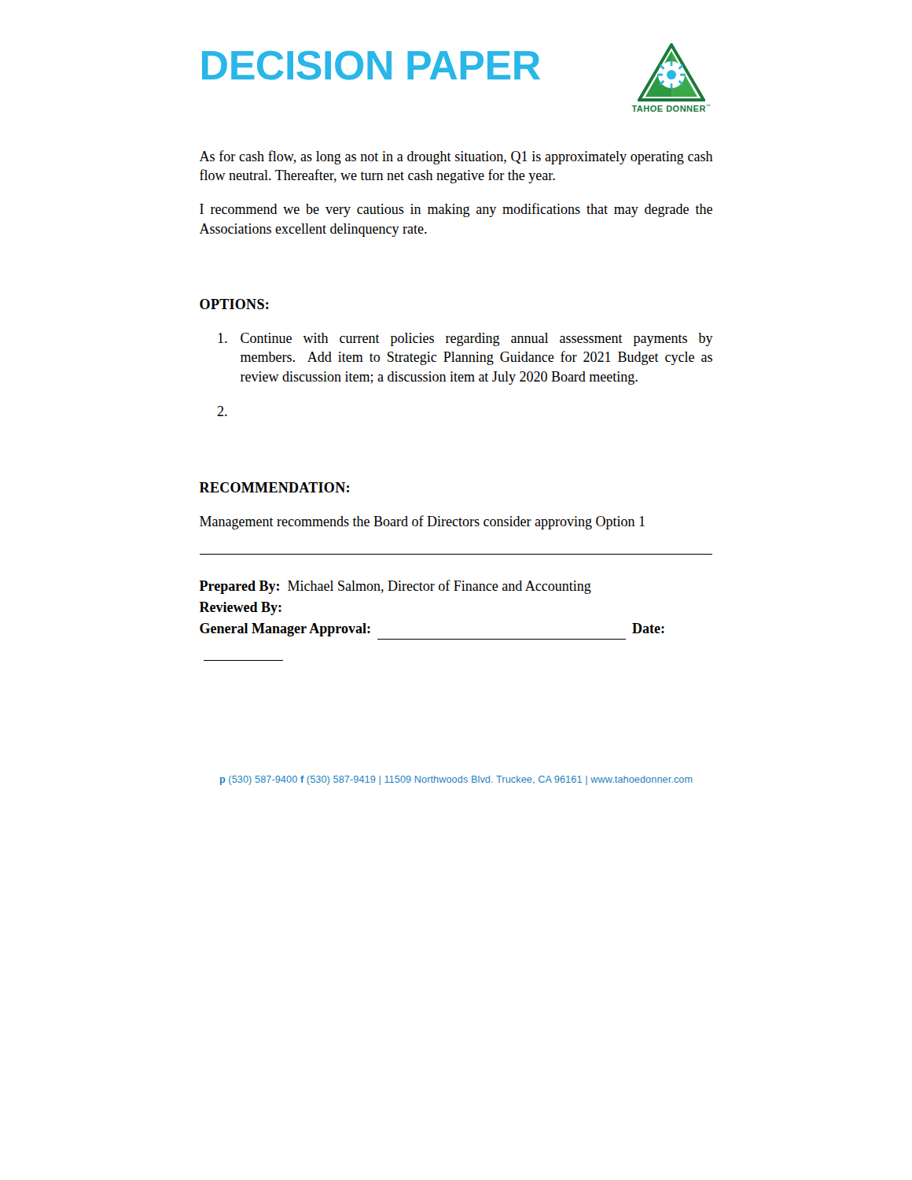DECISION PAPER
TAHOE DONNER™
As for cash flow, as long as not in a drought situation, Q1 is approximately operating cash flow neutral. Thereafter, we turn net cash negative for the year.
I recommend we be very cautious in making any modifications that may degrade the Associations excellent delinquency rate.
OPTIONS:
Continue with current policies regarding annual assessment payments by members. Add item to Strategic Planning Guidance for 2021 Budget cycle as review discussion item; a discussion item at July 2020 Board meeting.
RECOMMENDATION:
Management recommends the Board of Directors consider approving Option 1
Prepared By: Michael Salmon, Director of Finance and Accounting
Reviewed By:
General Manager Approval: Date:
p (530) 587-9400 f (530) 587-9419 | 11509 Northwoods Blvd. Truckee, CA 96161 | www.tahoedonner.com